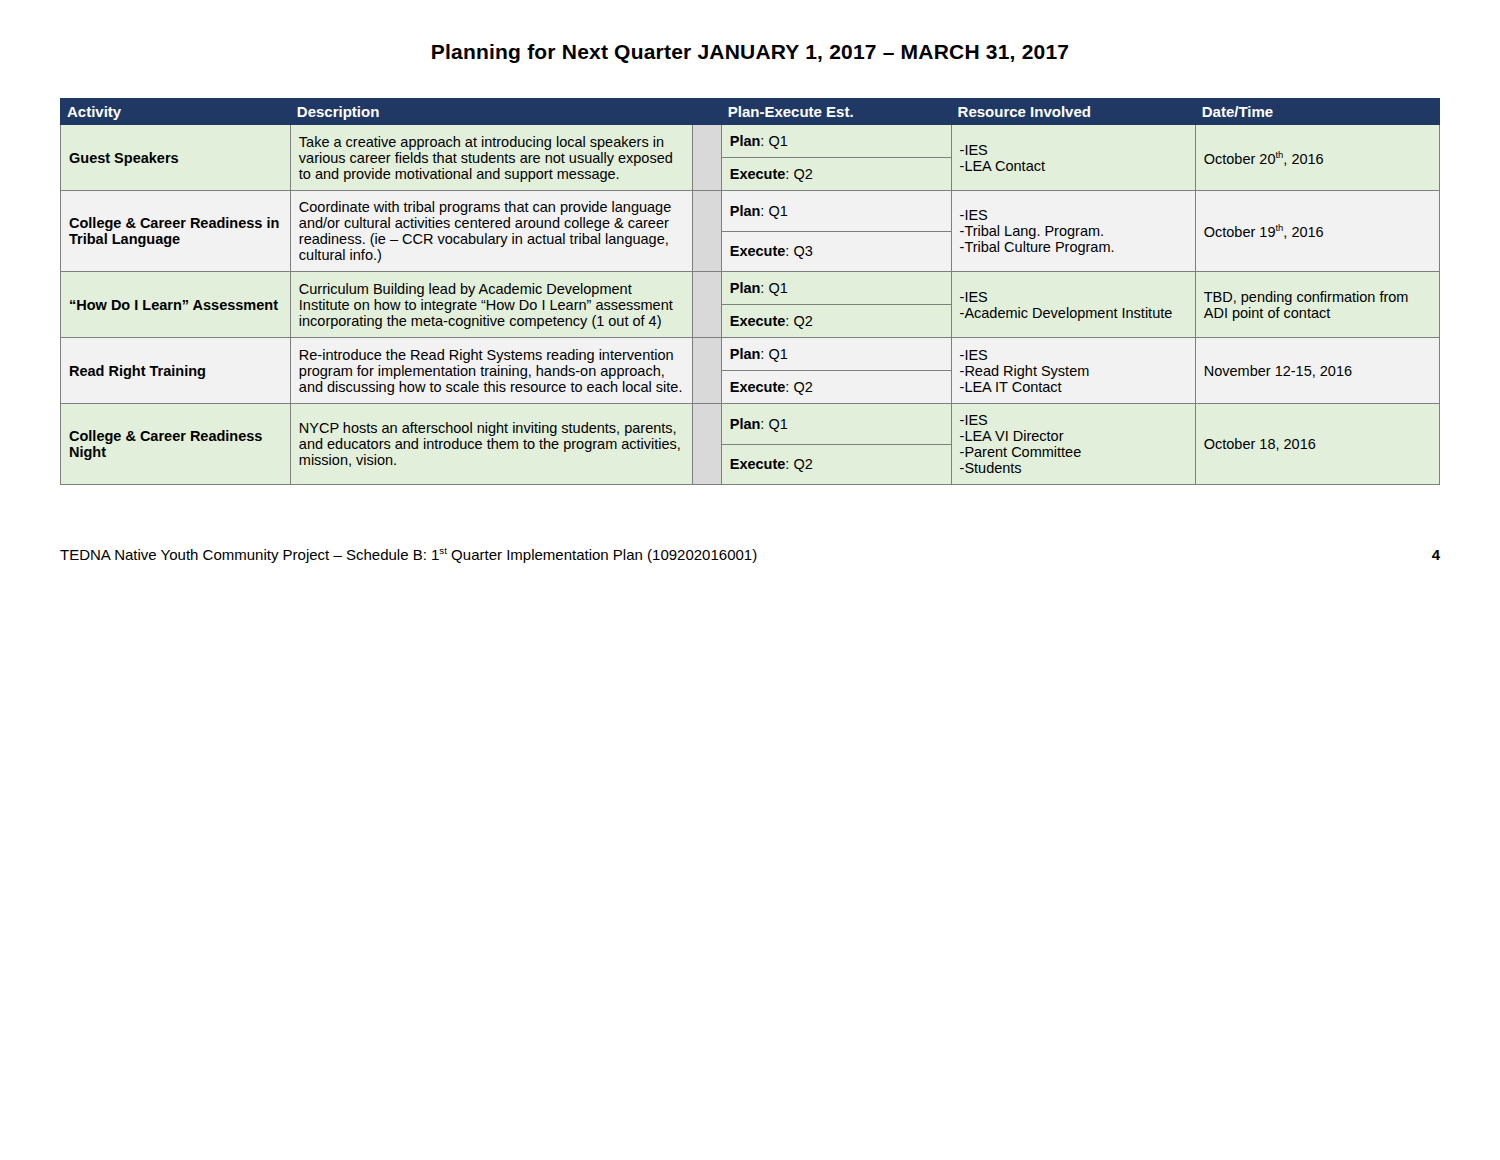Planning for Next Quarter JANUARY 1, 2017 – MARCH 31, 2017
| Activity | Description | | Plan-Execute Est. | Resource Involved | Date/Time |
| --- | --- | --- | --- | --- | --- |
| Guest Speakers | Take a creative approach at introducing local speakers in various career fields that students are not usually exposed to and provide motivational and support message. | | Plan : Q1 | -IES -LEA Contact | October 20 th , 2016 |
| Execute : Q2 |
| College & Career Readiness in Tribal Language | Coordinate with tribal programs that can provide language and/or cultural activities centered around college & career readiness. (ie – CCR vocabulary in actual tribal language, cultural info.) | | Plan : Q1 | -IES -Tribal Lang. Program. -Tribal Culture Program. | October 19 th , 2016 |
| Execute : Q3 |
| “How Do I Learn” Assessment | Curriculum Building lead by Academic Development Institute on how to integrate “How Do I Learn” assessment incorporating the meta-cognitive competency (1 out of 4) | | Plan : Q1 | -IES -Academic Development Institute | TBD, pending confirmation from ADI point of contact |
| Execute : Q2 |
| Read Right Training | Re-introduce the Read Right Systems reading intervention program for implementation training, hands-on approach, and discussing how to scale this resource to each local site. | | Plan : Q1 | -IES -Read Right System -LEA IT Contact | November 12-15, 2016 |
| Execute : Q2 |
| College & Career Readiness Night | NYCP hosts an afterschool night inviting students, parents, and educators and introduce them to the program activities, mission, vision. | | Plan : Q1 | -IES -LEA VI Director -Parent Committee -Students | October 18, 2016 |
| Execute : Q2 |
TEDNA Native Youth Community Project – Schedule B: 1st Quarter Implementation Plan (109202016001)
4